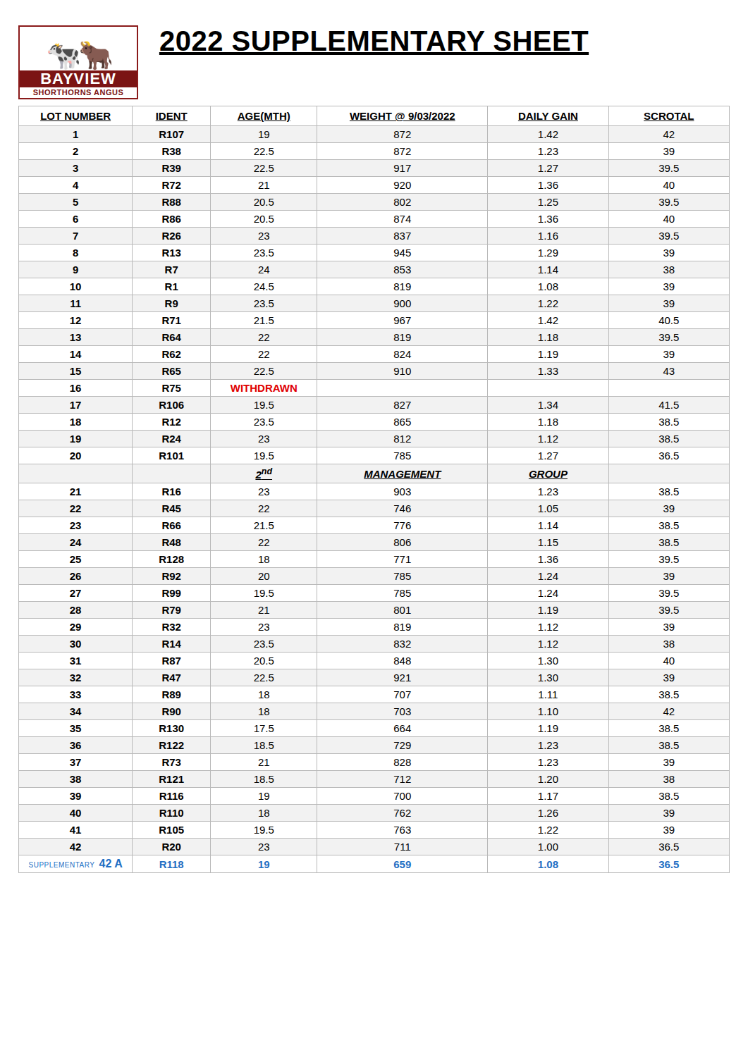🐄🐂
BAYVIEW
SHORTHORNS ANGUS
2022 SUPPLEMENTARY SHEET
| LOT NUMBER | IDENT | AGE(MTH) | WEIGHT @ 9/03/2022 | DAILY GAIN | SCROTAL |
| --- | --- | --- | --- | --- | --- |
| 1 | R107 | 19 | 872 | 1.42 | 42 |
| 2 | R38 | 22.5 | 872 | 1.23 | 39 |
| 3 | R39 | 22.5 | 917 | 1.27 | 39.5 |
| 4 | R72 | 21 | 920 | 1.36 | 40 |
| 5 | R88 | 20.5 | 802 | 1.25 | 39.5 |
| 6 | R86 | 20.5 | 874 | 1.36 | 40 |
| 7 | R26 | 23 | 837 | 1.16 | 39.5 |
| 8 | R13 | 23.5 | 945 | 1.29 | 39 |
| 9 | R7 | 24 | 853 | 1.14 | 38 |
| 10 | R1 | 24.5 | 819 | 1.08 | 39 |
| 11 | R9 | 23.5 | 900 | 1.22 | 39 |
| 12 | R71 | 21.5 | 967 | 1.42 | 40.5 |
| 13 | R64 | 22 | 819 | 1.18 | 39.5 |
| 14 | R62 | 22 | 824 | 1.19 | 39 |
| 15 | R65 | 22.5 | 910 | 1.33 | 43 |
| 16 | R75 | WITHDRAWN | | | |
| 17 | R106 | 19.5 | 827 | 1.34 | 41.5 |
| 18 | R12 | 23.5 | 865 | 1.18 | 38.5 |
| 19 | R24 | 23 | 812 | 1.12 | 38.5 |
| 20 | R101 | 19.5 | 785 | 1.27 | 36.5 |
| | | 2 nd | MANAGEMENT | GROUP | |
| 21 | R16 | 23 | 903 | 1.23 | 38.5 |
| 22 | R45 | 22 | 746 | 1.05 | 39 |
| 23 | R66 | 21.5 | 776 | 1.14 | 38.5 |
| 24 | R48 | 22 | 806 | 1.15 | 38.5 |
| 25 | R128 | 18 | 771 | 1.36 | 39.5 |
| 26 | R92 | 20 | 785 | 1.24 | 39 |
| 27 | R99 | 19.5 | 785 | 1.24 | 39.5 |
| 28 | R79 | 21 | 801 | 1.19 | 39.5 |
| 29 | R32 | 23 | 819 | 1.12 | 39 |
| 30 | R14 | 23.5 | 832 | 1.12 | 38 |
| 31 | R87 | 20.5 | 848 | 1.30 | 40 |
| 32 | R47 | 22.5 | 921 | 1.30 | 39 |
| 33 | R89 | 18 | 707 | 1.11 | 38.5 |
| 34 | R90 | 18 | 703 | 1.10 | 42 |
| 35 | R130 | 17.5 | 664 | 1.19 | 38.5 |
| 36 | R122 | 18.5 | 729 | 1.23 | 38.5 |
| 37 | R73 | 21 | 828 | 1.23 | 39 |
| 38 | R121 | 18.5 | 712 | 1.20 | 38 |
| 39 | R116 | 19 | 700 | 1.17 | 38.5 |
| 40 | R110 | 18 | 762 | 1.26 | 39 |
| 41 | R105 | 19.5 | 763 | 1.22 | 39 |
| 42 | R20 | 23 | 711 | 1.00 | 36.5 |
| Supplementary 42 A | R118 | 19 | 659 | 1.08 | 36.5 |